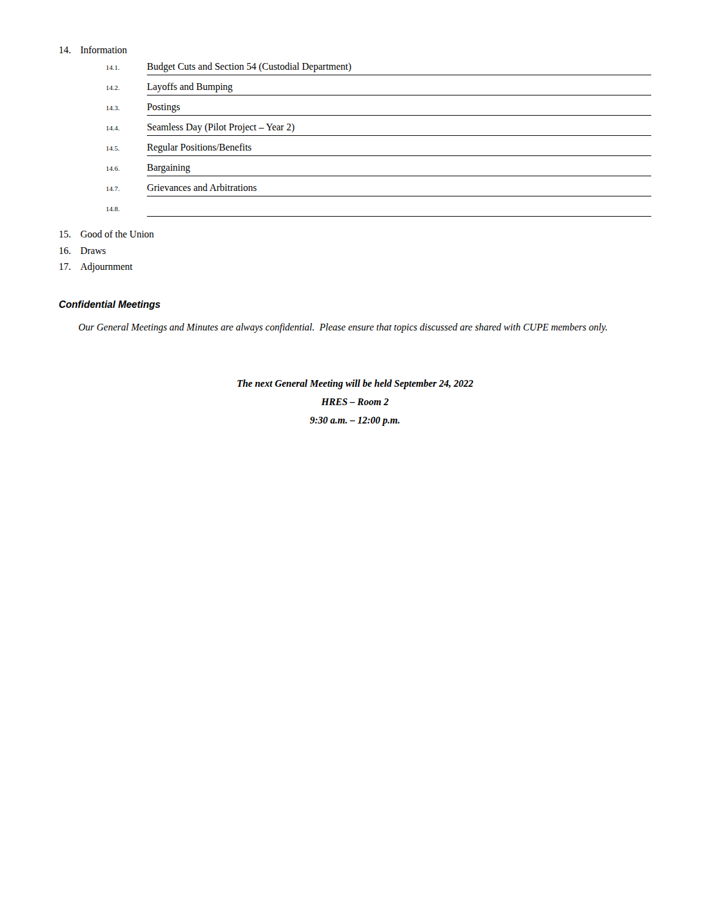Information
Budget Cuts and Section 54 (Custodial Department)
Layoffs and Bumping
Postings
Seamless Day (Pilot Project – Year 2)
Regular Positions/Benefits
Bargaining
Grievances and Arbitrations
Good of the Union
Draws
Adjournment
Confidential Meetings
Our General Meetings and Minutes are always confidential. Please ensure that topics discussed are shared with CUPE members only.
The next General Meeting will be held September 24, 2022
HRES – Room 2
9:30 a.m. – 12:00 p.m.